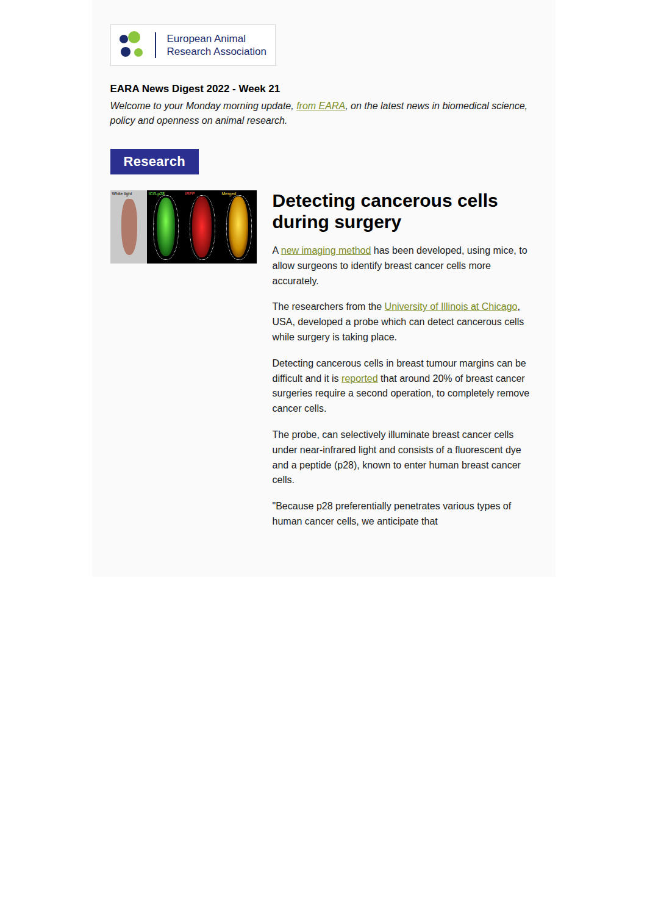European Animal
Research Association
EARA News Digest 2022 - Week 21
Welcome to your Monday morning update, from EARA, on the latest news in biomedical science, policy and openness on animal research.
Research
White light
ICG-p28
IRFP
Merged
Detecting cancerous cells during surgery
A new imaging method has been developed, using mice, to allow surgeons to identify breast cancer cells more accurately.
The researchers from the University of Illinois at Chicago, USA, developed a probe which can detect cancerous cells while surgery is taking place.
Detecting cancerous cells in breast tumour margins can be difficult and it is reported that around 20% of breast cancer surgeries require a second operation, to completely remove cancer cells.
The probe, can selectively illuminate breast cancer cells under near-infrared light and consists of a fluorescent dye and a peptide (p28), known to enter human breast cancer cells.
"Because p28 preferentially penetrates various types of human cancer cells, we anticipate that